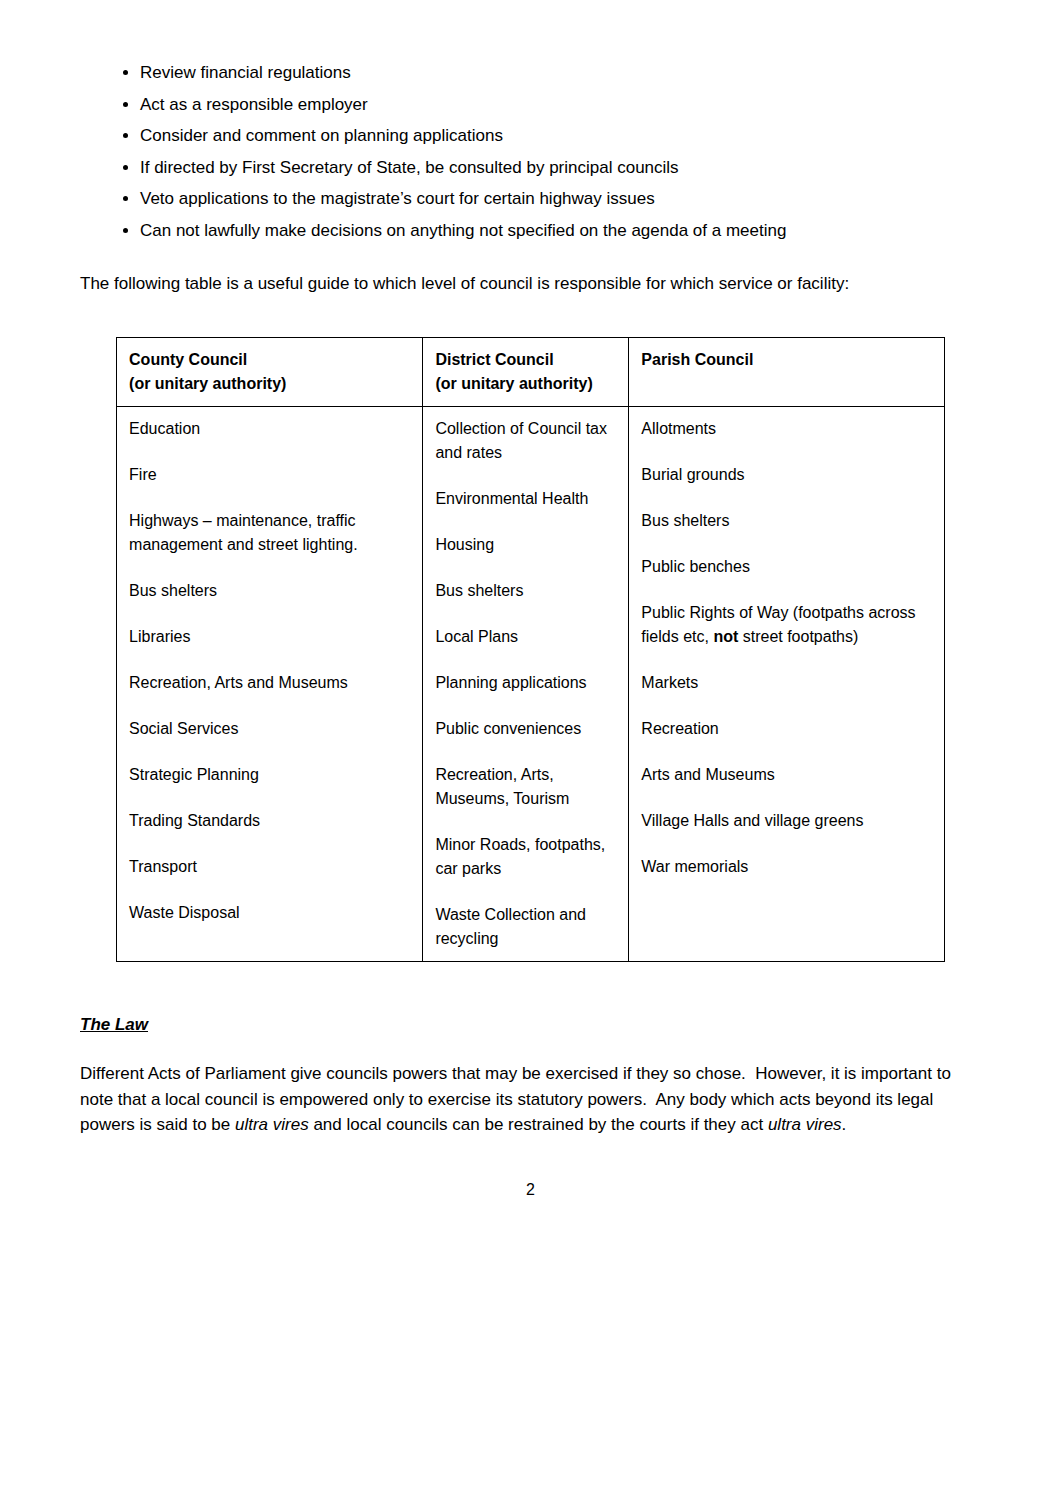Review financial regulations
Act as a responsible employer
Consider and comment on planning applications
If directed by First Secretary of State, be consulted by principal councils
Veto applications to the magistrate’s court for certain highway issues
Can not lawfully make decisions on anything not specified on the agenda of a meeting
The following table is a useful guide to which level of council is responsible for which service or facility:
| County Council (or unitary authority) | District Council (or unitary authority) | Parish Council |
| --- | --- | --- |
| Education Fire Highways – maintenance, traffic management and street lighting. Bus shelters Libraries Recreation, Arts and Museums Social Services Strategic Planning Trading Standards Transport Waste Disposal | Collection of Council tax and rates Environmental Health Housing Bus shelters Local Plans Planning applications Public conveniences Recreation, Arts, Museums, Tourism Minor Roads, footpaths, car parks Waste Collection and recycling | Allotments Burial grounds Bus shelters Public benches Public Rights of Way (footpaths across fields etc, not street footpaths) Markets Recreation Arts and Museums Village Halls and village greens War memorials |
The Law
Different Acts of Parliament give councils powers that may be exercised if they so chose. However, it is important to note that a local council is empowered only to exercise its statutory powers. Any body which acts beyond its legal powers is said to be ultra vires and local councils can be restrained by the courts if they act ultra vires.
2